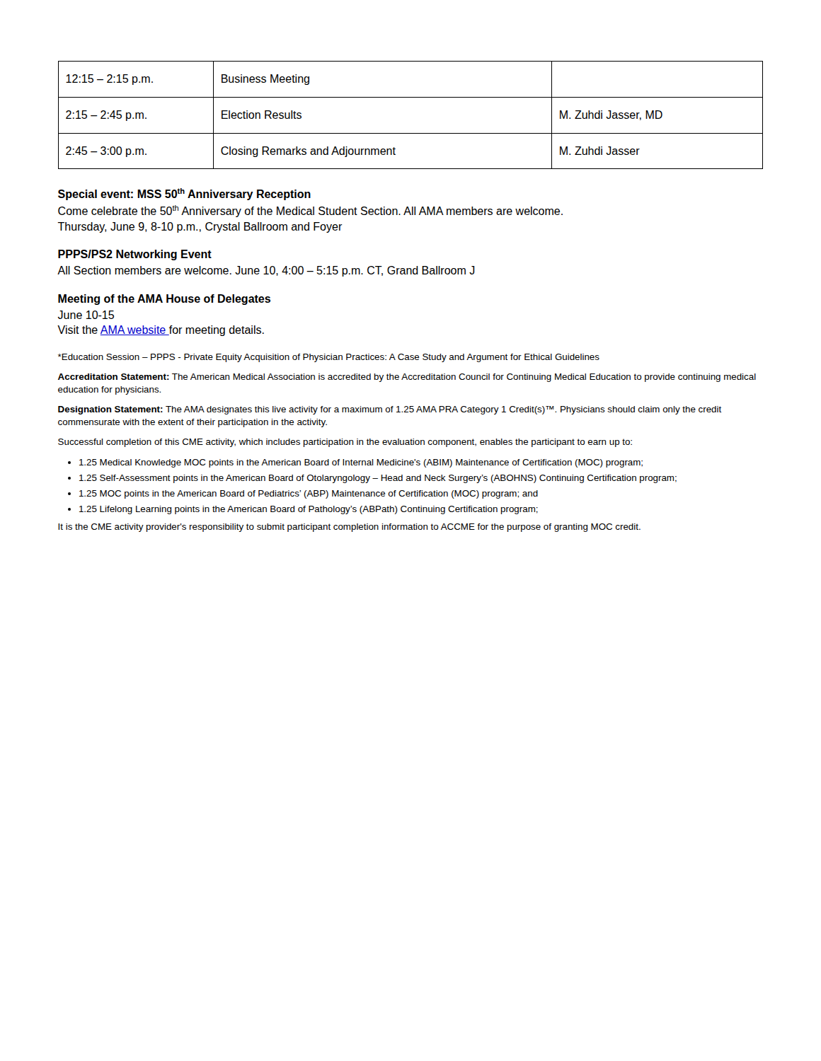| 12:15 – 2:15 p.m. | Business Meeting | |
| 2:15 – 2:45 p.m. | Election Results | M. Zuhdi Jasser, MD |
| 2:45 – 3:00 p.m. | Closing Remarks and Adjournment | M. Zuhdi Jasser |
Special event: MSS 50th Anniversary Reception
Come celebrate the 50th Anniversary of the Medical Student Section. All AMA members are welcome.
Thursday, June 9, 8-10 p.m., Crystal Ballroom and Foyer
PPPS/PS2 Networking Event
All Section members are welcome. June 10, 4:00 – 5:15 p.m. CT, Grand Ballroom J
Meeting of the AMA House of Delegates
June 10-15
Visit the AMA website for meeting details.
*Education Session – PPPS - Private Equity Acquisition of Physician Practices: A Case Study and Argument for Ethical Guidelines
Accreditation Statement: The American Medical Association is accredited by the Accreditation Council for Continuing Medical Education to provide continuing medical education for physicians.
Designation Statement: The AMA designates this live activity for a maximum of 1.25 AMA PRA Category 1 Credit(s)™. Physicians should claim only the credit commensurate with the extent of their participation in the activity.
Successful completion of this CME activity, which includes participation in the evaluation component, enables the participant to earn up to:
1.25 Medical Knowledge MOC points in the American Board of Internal Medicine's (ABIM) Maintenance of Certification (MOC) program;
1.25 Self-Assessment points in the American Board of Otolaryngology – Head and Neck Surgery’s (ABOHNS) Continuing Certification program;
1.25 MOC points in the American Board of Pediatrics’ (ABP) Maintenance of Certification (MOC) program; and
1.25 Lifelong Learning points in the American Board of Pathology’s (ABPath) Continuing Certification program;
It is the CME activity provider's responsibility to submit participant completion information to ACCME for the purpose of granting MOC credit.